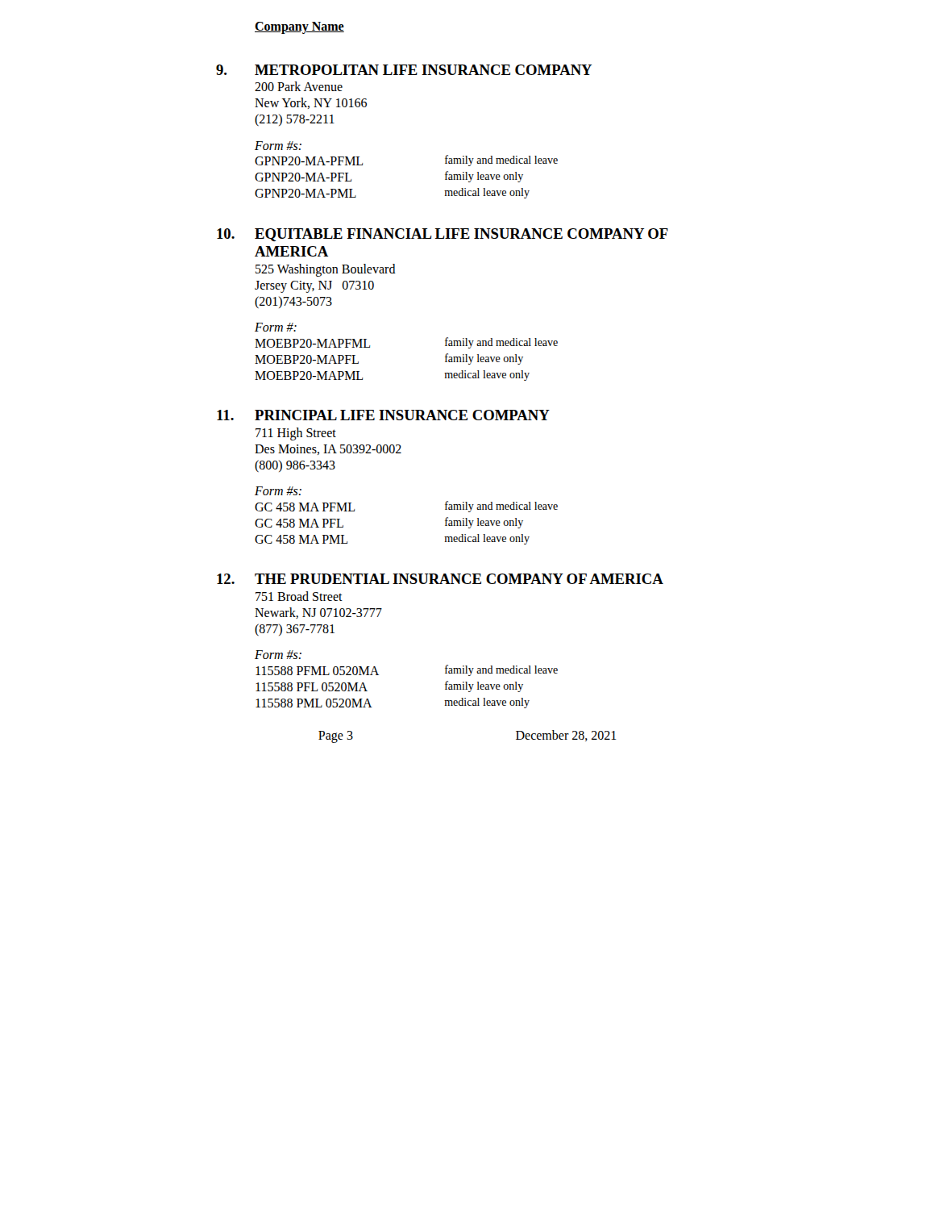Company Name
9.
METROPOLITAN LIFE INSURANCE COMPANY
200 Park Avenue
New York, NY 10166
(212) 578-2211
Form #s:
| GPNP20-MA-PFML | family and medical leave |
| GPNP20-MA-PFL | family leave only |
| GPNP20-MA-PML | medical leave only |
10.
EQUITABLE FINANCIAL LIFE INSURANCE COMPANY OF AMERICA
525 Washington Boulevard
Jersey City, NJ 07310
(201)743-5073
Form #:
| MOEBP20-MAPFML | family and medical leave |
| MOEBP20-MAPFL | family leave only |
| MOEBP20-MAPML | medical leave only |
11.
PRINCIPAL LIFE INSURANCE COMPANY
711 High Street
Des Moines, IA 50392-0002
(800) 986-3343
Form #s:
| GC 458 MA PFML | family and medical leave |
| GC 458 MA PFL | family leave only |
| GC 458 MA PML | medical leave only |
12.
THE PRUDENTIAL INSURANCE COMPANY OF AMERICA
751 Broad Street
Newark, NJ 07102-3777
(877) 367-7781
Form #s:
| 115588 PFML 0520MA | family and medical leave |
| 115588 PFL 0520MA | family leave only |
| 115588 PML 0520MA | medical leave only |
Page 3 December 28, 2021